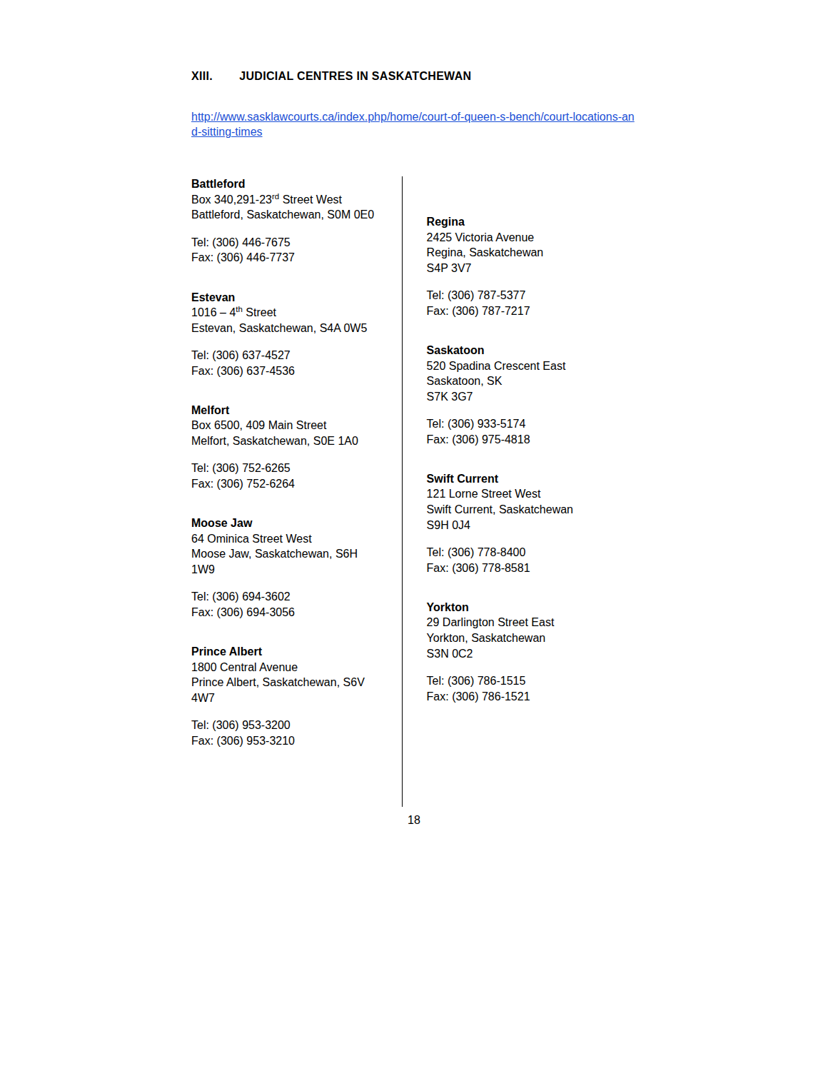XIII. JUDICIAL CENTRES IN SASKATCHEWAN
http://www.sasklawcourts.ca/index.php/home/court-of-queen-s-bench/court-locations-and-sitting-times
Battleford
Box 340,291-23rd Street West
Battleford, Saskatchewan, S0M 0E0
Tel: (306) 446-7675
Fax: (306) 446-7737
Estevan
1016 – 4th Street
Estevan, Saskatchewan, S4A 0W5
Tel: (306) 637-4527
Fax: (306) 637-4536
Melfort
Box 6500, 409 Main Street
Melfort, Saskatchewan, S0E 1A0
Tel: (306) 752-6265
Fax: (306) 752-6264
Moose Jaw
64 Ominica Street West
Moose Jaw, Saskatchewan, S6H 1W9
Tel: (306) 694-3602
Fax: (306) 694-3056
Prince Albert
1800 Central Avenue
Prince Albert, Saskatchewan, S6V 4W7
Tel: (306) 953-3200
Fax: (306) 953-3210
Regina
2425 Victoria Avenue
Regina, Saskatchewan
S4P 3V7
Tel: (306) 787-5377
Fax: (306) 787-7217
Saskatoon
520 Spadina Crescent East
Saskatoon, SK
S7K 3G7
Tel: (306) 933-5174
Fax: (306) 975-4818
Swift Current
121 Lorne Street West
Swift Current, Saskatchewan
S9H 0J4
Tel: (306) 778-8400
Fax: (306) 778-8581
Yorkton
29 Darlington Street East
Yorkton, Saskatchewan
S3N 0C2
Tel: (306) 786-1515
Fax: (306) 786-1521
18